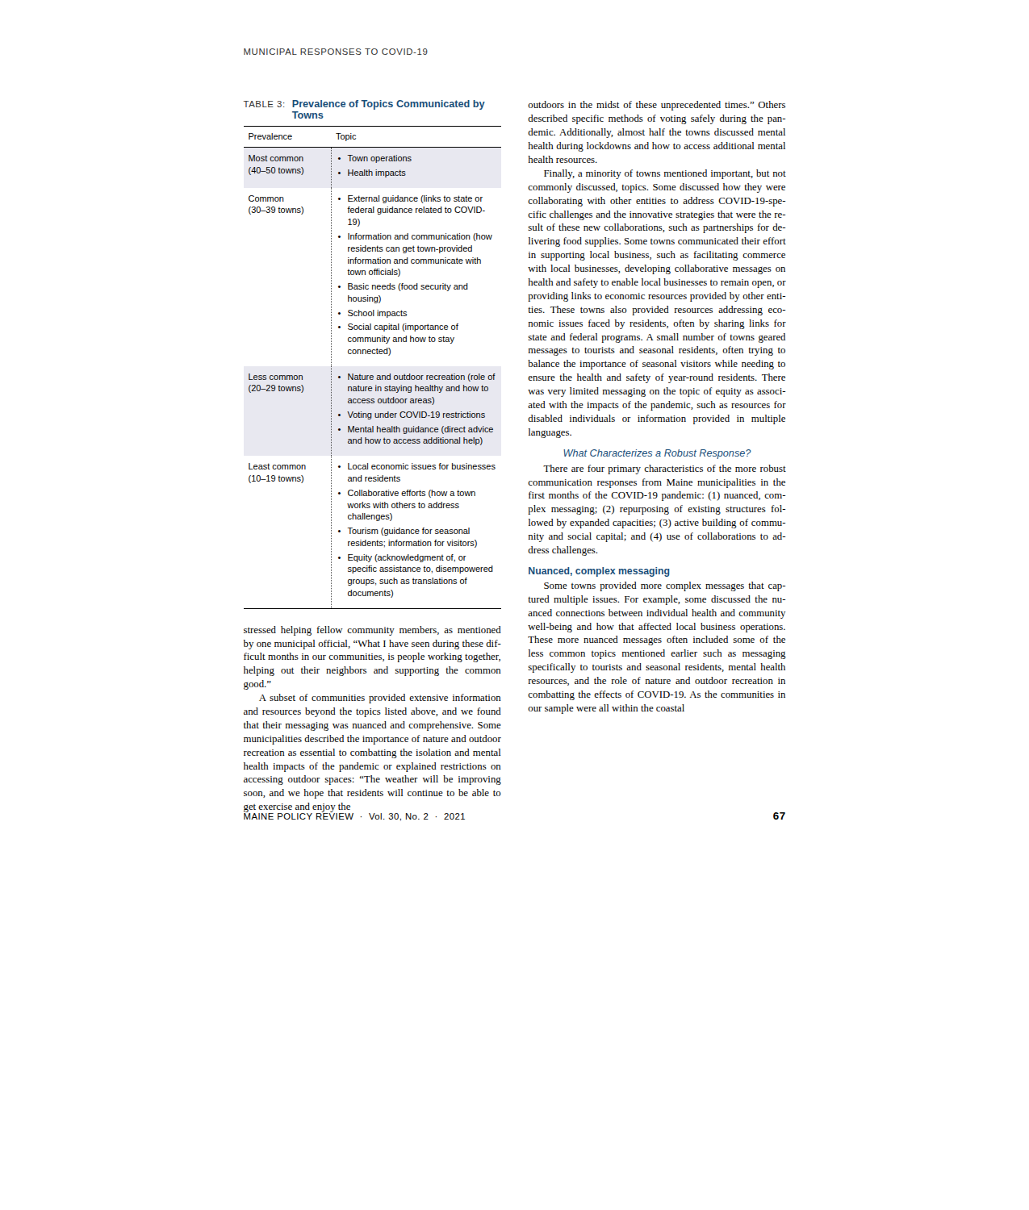MUNICIPAL RESPONSES TO COVID-19
TABLE 3: Prevalence of Topics Communicated by Towns
| Prevalence | Topic |
| --- | --- |
| Most common (40–50 towns) | Town operations Health impacts |
| Common (30–39 towns) | External guidance (links to state or federal guidance related to COVID-19) Information and communication (how residents can get town-provided information and communicate with town officials) Basic needs (food security and housing) School impacts Social capital (importance of community and how to stay connected) |
| Less common (20–29 towns) | Nature and outdoor recreation (role of nature in staying healthy and how to access outdoor areas) Voting under COVID-19 restrictions Mental health guidance (direct advice and how to access additional help) |
| Least common (10–19 towns) | Local economic issues for businesses and residents Collaborative efforts (how a town works with others to address challenges) Tourism (guidance for seasonal residents; information for visitors) Equity (acknowledgment of, or specific assistance to, disempowered groups, such as translations of documents) |
stressed helping fellow community members, as mentioned by one municipal official, “What I have seen during these difficult months in our communities, is people working together, helping out their neighbors and supporting the common good.”
A subset of communities provided extensive information and resources beyond the topics listed above, and we found that their messaging was nuanced and comprehensive. Some municipalities described the importance of nature and outdoor recreation as essential to combatting the isolation and mental health impacts of the pandemic or explained restrictions on accessing outdoor spaces: “The weather will be improving soon, and we hope that residents will continue to be able to get exercise and enjoy the
outdoors in the midst of these unprecedented times.” Others described specific methods of voting safely during the pandemic. Additionally, almost half the towns discussed mental health during lockdowns and how to access additional mental health resources.
Finally, a minority of towns mentioned important, but not commonly discussed, topics. Some discussed how they were collaborating with other entities to address COVID-19-specific challenges and the innovative strategies that were the result of these new collaborations, such as partnerships for delivering food supplies. Some towns communicated their effort in supporting local business, such as facilitating commerce with local businesses, developing collaborative messages on health and safety to enable local businesses to remain open, or providing links to economic resources provided by other entities. These towns also provided resources addressing economic issues faced by residents, often by sharing links for state and federal programs. A small number of towns geared messages to tourists and seasonal residents, often trying to balance the importance of seasonal visitors while needing to ensure the health and safety of year-round residents. There was very limited messaging on the topic of equity as associated with the impacts of the pandemic, such as resources for disabled individuals or information provided in multiple languages.
What Characterizes a Robust Response?
There are four primary characteristics of the more robust communication responses from Maine municipalities in the first months of the COVID-19 pandemic: (1) nuanced, complex messaging; (2) repurposing of existing structures followed by expanded capacities; (3) active building of community and social capital; and (4) use of collaborations to address challenges.
Nuanced, complex messaging
Some towns provided more complex messages that captured multiple issues. For example, some discussed the nuanced connections between individual health and community well-being and how that affected local business operations. These more nuanced messages often included some of the less common topics mentioned earlier such as messaging specifically to tourists and seasonal residents, mental health resources, and the role of nature and outdoor recreation in combatting the effects of COVID-19. As the communities in our sample were all within the coastal
MAINE POLICY REVIEW · Vol. 30, No. 2 · 2021 67